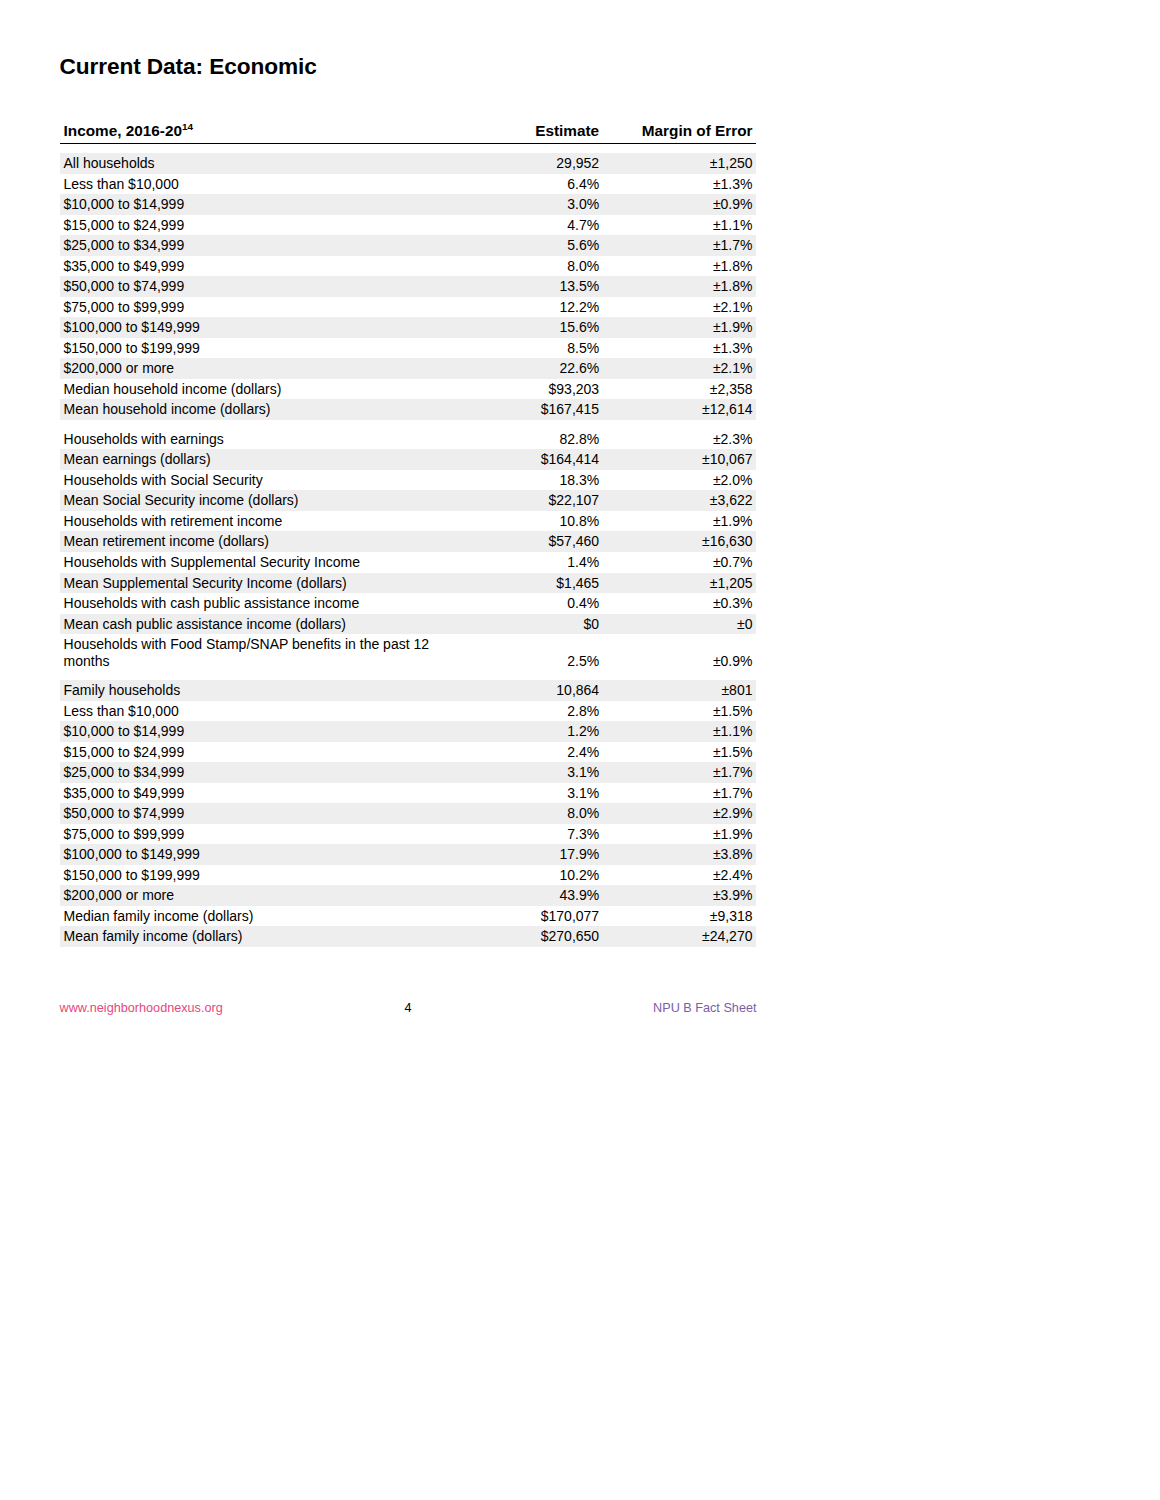Current Data: Economic
| Income, 2016-20 14 | Estimate | Margin of Error |
| --- | --- | --- |
| All households | 29,952 | ±1,250 |
| Less than $10,000 | 6.4% | ±1.3% |
| $10,000 to $14,999 | 3.0% | ±0.9% |
| $15,000 to $24,999 | 4.7% | ±1.1% |
| $25,000 to $34,999 | 5.6% | ±1.7% |
| $35,000 to $49,999 | 8.0% | ±1.8% |
| $50,000 to $74,999 | 13.5% | ±1.8% |
| $75,000 to $99,999 | 12.2% | ±2.1% |
| $100,000 to $149,999 | 15.6% | ±1.9% |
| $150,000 to $199,999 | 8.5% | ±1.3% |
| $200,000 or more | 22.6% | ±2.1% |
| Median household income (dollars) | $93,203 | ±2,358 |
| Mean household income (dollars) | $167,415 | ±12,614 |
| Households with earnings | 82.8% | ±2.3% |
| Mean earnings (dollars) | $164,414 | ±10,067 |
| Households with Social Security | 18.3% | ±2.0% |
| Mean Social Security income (dollars) | $22,107 | ±3,622 |
| Households with retirement income | 10.8% | ±1.9% |
| Mean retirement income (dollars) | $57,460 | ±16,630 |
| Households with Supplemental Security Income | 1.4% | ±0.7% |
| Mean Supplemental Security Income (dollars) | $1,465 | ±1,205 |
| Households with cash public assistance income | 0.4% | ±0.3% |
| Mean cash public assistance income (dollars) | $0 | ±0 |
| Households with Food Stamp/SNAP benefits in the past 12 months | 2.5% | ±0.9% |
| Family households | 10,864 | ±801 |
| Less than $10,000 | 2.8% | ±1.5% |
| $10,000 to $14,999 | 1.2% | ±1.1% |
| $15,000 to $24,999 | 2.4% | ±1.5% |
| $25,000 to $34,999 | 3.1% | ±1.7% |
| $35,000 to $49,999 | 3.1% | ±1.7% |
| $50,000 to $74,999 | 8.0% | ±2.9% |
| $75,000 to $99,999 | 7.3% | ±1.9% |
| $100,000 to $149,999 | 17.9% | ±3.8% |
| $150,000 to $199,999 | 10.2% | ±2.4% |
| $200,000 or more | 43.9% | ±3.9% |
| Median family income (dollars) | $170,077 | ±9,318 |
| Mean family income (dollars) | $270,650 | ±24,270 |
| www.neighborhoodnexus.org | 4 | NPU B Fact Sheet |